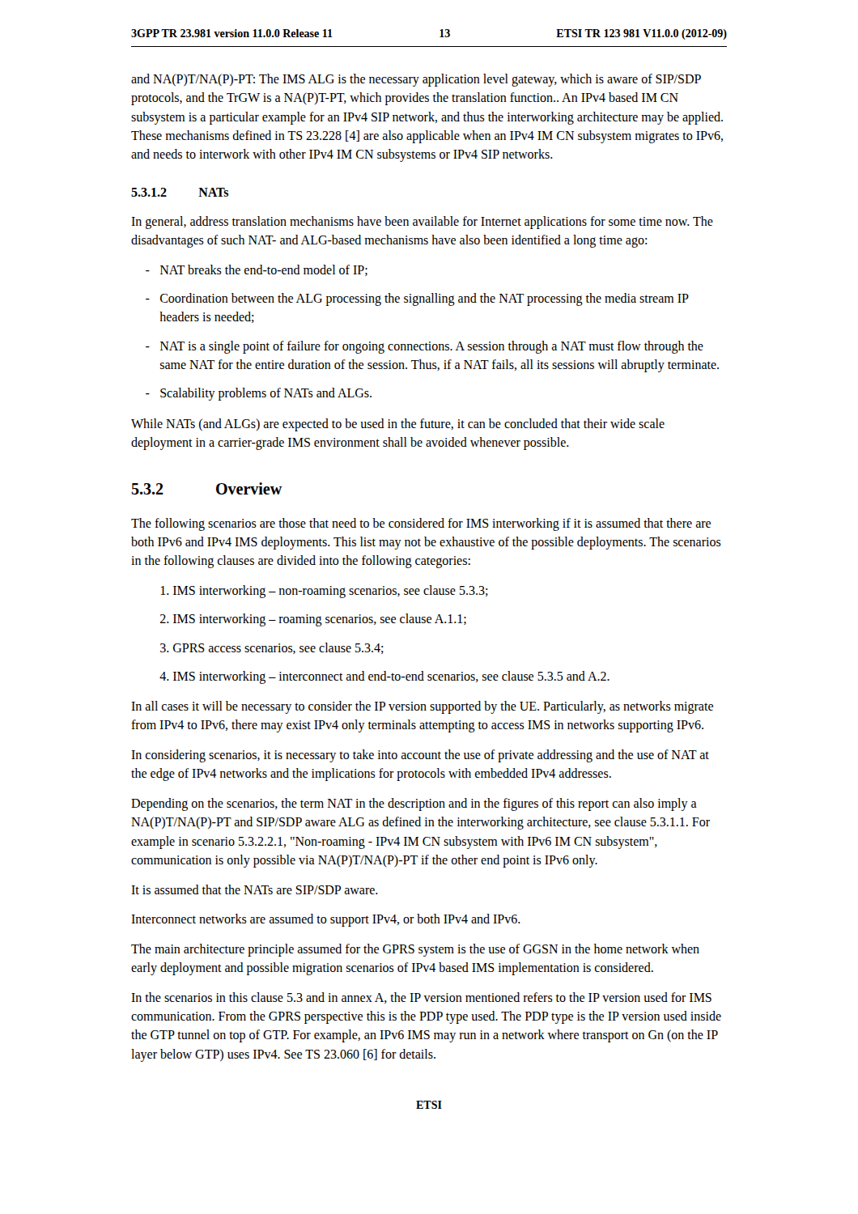3GPP TR 23.981 version 11.0.0 Release 11 13 ETSI TR 123 981 V11.0.0 (2012-09)
and NA(P)T/NA(P)-PT: The IMS ALG is the necessary application level gateway, which is aware of SIP/SDP protocols, and the TrGW is a NA(P)T-PT, which provides the translation function.. An IPv4 based IM CN subsystem is a particular example for an IPv4 SIP network, and thus the interworking architecture may be applied. These mechanisms defined in TS 23.228 [4] are also applicable when an IPv4 IM CN subsystem migrates to IPv6, and needs to interwork with other IPv4 IM CN subsystems or IPv4 SIP networks.
5.3.1.2 NATs
In general, address translation mechanisms have been available for Internet applications for some time now. The disadvantages of such NAT- and ALG-based mechanisms have also been identified a long time ago:
NAT breaks the end-to-end model of IP;
Coordination between the ALG processing the signalling and the NAT processing the media stream IP headers is needed;
NAT is a single point of failure for ongoing connections. A session through a NAT must flow through the same NAT for the entire duration of the session. Thus, if a NAT fails, all its sessions will abruptly terminate.
Scalability problems of NATs and ALGs.
While NATs (and ALGs) are expected to be used in the future, it can be concluded that their wide scale deployment in a carrier-grade IMS environment shall be avoided whenever possible.
5.3.2 Overview
The following scenarios are those that need to be considered for IMS interworking if it is assumed that there are both IPv6 and IPv4 IMS deployments. This list may not be exhaustive of the possible deployments. The scenarios in the following clauses are divided into the following categories:
IMS interworking – non-roaming scenarios, see clause 5.3.3;
IMS interworking – roaming scenarios, see clause A.1.1;
GPRS access scenarios, see clause 5.3.4;
IMS interworking – interconnect and end-to-end scenarios, see clause 5.3.5 and A.2.
In all cases it will be necessary to consider the IP version supported by the UE. Particularly, as networks migrate from IPv4 to IPv6, there may exist IPv4 only terminals attempting to access IMS in networks supporting IPv6.
In considering scenarios, it is necessary to take into account the use of private addressing and the use of NAT at the edge of IPv4 networks and the implications for protocols with embedded IPv4 addresses.
Depending on the scenarios, the term NAT in the description and in the figures of this report can also imply a NA(P)T/NA(P)-PT and SIP/SDP aware ALG as defined in the interworking architecture, see clause 5.3.1.1. For example in scenario 5.3.2.2.1, "Non-roaming - IPv4 IM CN subsystem with IPv6 IM CN subsystem", communication is only possible via NA(P)T/NA(P)-PT if the other end point is IPv6 only.
It is assumed that the NATs are SIP/SDP aware.
Interconnect networks are assumed to support IPv4, or both IPv4 and IPv6.
The main architecture principle assumed for the GPRS system is the use of GGSN in the home network when early deployment and possible migration scenarios of IPv4 based IMS implementation is considered.
In the scenarios in this clause 5.3 and in annex A, the IP version mentioned refers to the IP version used for IMS communication. From the GPRS perspective this is the PDP type used. The PDP type is the IP version used inside the GTP tunnel on top of GTP. For example, an IPv6 IMS may run in a network where transport on Gn (on the IP layer below GTP) uses IPv4. See TS 23.060 [6] for details.
ETSI